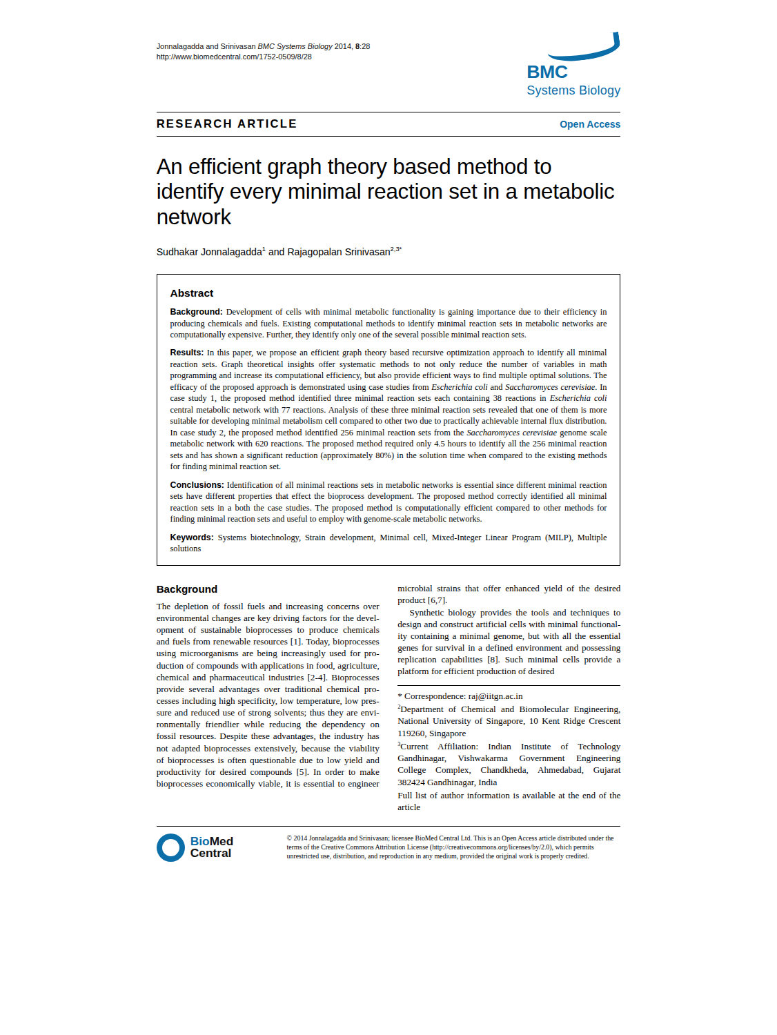Jonnalagadda and Srinivasan BMC Systems Biology 2014, 8:28
http://www.biomedcentral.com/1752-0509/8/28
BMC
Systems Biology
RESEARCH ARTICLE
Open Access
An efficient graph theory based method to identify every minimal reaction set in a metabolic network
Sudhakar Jonnalagadda1 and Rajagopalan Srinivasan2,3*
Abstract
Background: Development of cells with minimal metabolic functionality is gaining importance due to their efficiency in producing chemicals and fuels. Existing computational methods to identify minimal reaction sets in metabolic networks are computationally expensive. Further, they identify only one of the several possible minimal reaction sets.
Results: In this paper, we propose an efficient graph theory based recursive optimization approach to identify all minimal reaction sets. Graph theoretical insights offer systematic methods to not only reduce the number of variables in math programming and increase its computational efficiency, but also provide efficient ways to find multiple optimal solutions. The efficacy of the proposed approach is demonstrated using case studies from Escherichia coli and Saccharomyces cerevisiae. In case study 1, the proposed method identified three minimal reaction sets each containing 38 reactions in Escherichia coli central metabolic network with 77 reactions. Analysis of these three minimal reaction sets revealed that one of them is more suitable for developing minimal metabolism cell compared to other two due to practically achievable internal flux distribution. In case study 2, the proposed method identified 256 minimal reaction sets from the Saccharomyces cerevisiae genome scale metabolic network with 620 reactions. The proposed method required only 4.5 hours to identify all the 256 minimal reaction sets and has shown a significant reduction (approximately 80%) in the solution time when compared to the existing methods for finding minimal reaction set.
Conclusions: Identification of all minimal reactions sets in metabolic networks is essential since different minimal reaction sets have different properties that effect the bioprocess development. The proposed method correctly identified all minimal reaction sets in a both the case studies. The proposed method is computationally efficient compared to other methods for finding minimal reaction sets and useful to employ with genome-scale metabolic networks.
Keywords: Systems biotechnology, Strain development, Minimal cell, Mixed-Integer Linear Program (MILP), Multiple solutions
Background
The depletion of fossil fuels and increasing concerns over environmental changes are key driving factors for the development of sustainable bioprocesses to produce chemicals and fuels from renewable resources [1]. Today, bioprocesses using microorganisms are being increasingly used for production of compounds with applications in food, agriculture, chemical and pharmaceutical industries [2-4]. Bioprocesses provide several advantages over traditional chemical processes including high specificity, low temperature, low pressure and reduced use of strong solvents; thus they are environmentally friendlier while reducing the dependency on fossil resources. Despite these advantages, the industry has not adapted bioprocesses extensively, because the viability of bioprocesses is often questionable due to low yield and productivity for desired compounds [5]. In order to make bioprocesses economically viable, it is essential to engineer microbial strains that offer enhanced yield of the desired product [6,7].
Synthetic biology provides the tools and techniques to design and construct artificial cells with minimal functionality containing a minimal genome, but with all the essential genes for survival in a defined environment and possessing replication capabilities [8]. Such minimal cells provide a platform for efficient production of desired
* Correspondence: raj@iitgn.ac.in
2Department of Chemical and Biomolecular Engineering, National University of Singapore, 10 Kent Ridge Crescent 119260, Singapore
3Current Affiliation: Indian Institute of Technology Gandhinagar, Vishwakarma Government Engineering College Complex, Chandkheda, Ahmedabad, Gujarat 382424 Gandhinagar, India
Full list of author information is available at the end of the article
Bio Med Central
© 2014 Jonnalagadda and Srinivasan; licensee BioMed Central Ltd. This is an Open Access article distributed under the terms of the Creative Commons Attribution License (http://creativecommons.org/licenses/by/2.0), which permits unrestricted use, distribution, and reproduction in any medium, provided the original work is properly credited.